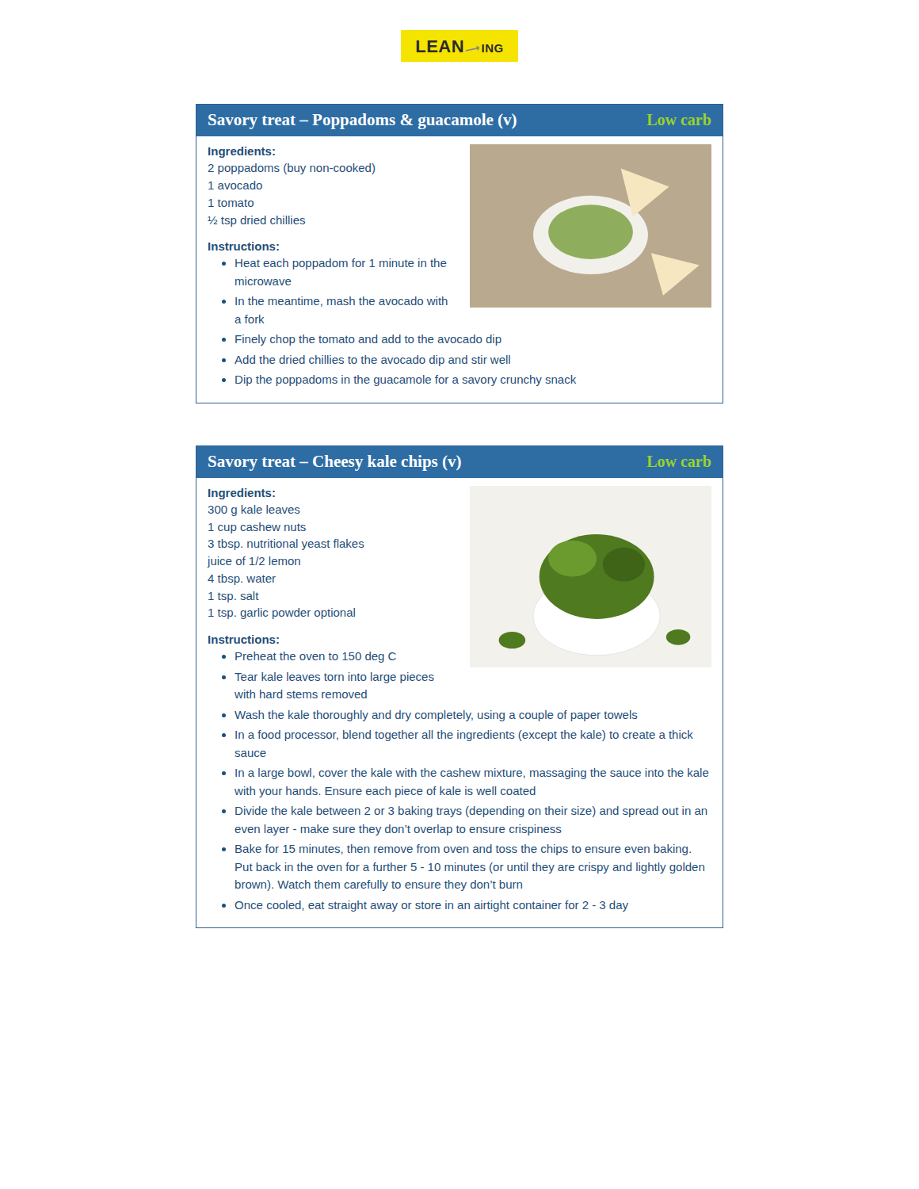LEAN⟶ING
Savory treat – Poppadoms & guacamole (v)
Low carb
Ingredients:
2 poppadoms (buy non-cooked)
1 avocado
1 tomato
½ tsp dried chillies
Instructions:
Heat each poppadom for 1 minute in the microwave
In the meantime, mash the avocado with a fork
Finely chop the tomato and add to the avocado dip
Add the dried chillies to the avocado dip and stir well
Dip the poppadoms in the guacamole for a savory crunchy snack
Savory treat – Cheesy kale chips (v)
Low carb
Ingredients:
300 g kale leaves
1 cup cashew nuts
3 tbsp. nutritional yeast flakes
juice of 1/2 lemon
4 tbsp. water
1 tsp. salt
1 tsp. garlic powder optional
Instructions:
Preheat the oven to 150 deg C
Tear kale leaves torn into large pieces with hard stems removed
Wash the kale thoroughly and dry completely, using a couple of paper towels
In a food processor, blend together all the ingredients (except the kale) to create a thick sauce
In a large bowl, cover the kale with the cashew mixture, massaging the sauce into the kale with your hands. Ensure each piece of kale is well coated
Divide the kale between 2 or 3 baking trays (depending on their size) and spread out in an even layer - make sure they don’t overlap to ensure crispiness
Bake for 15 minutes, then remove from oven and toss the chips to ensure even baking. Put back in the oven for a further 5 - 10 minutes (or until they are crispy and lightly golden brown). Watch them carefully to ensure they don’t burn
Once cooled, eat straight away or store in an airtight container for 2 - 3 day